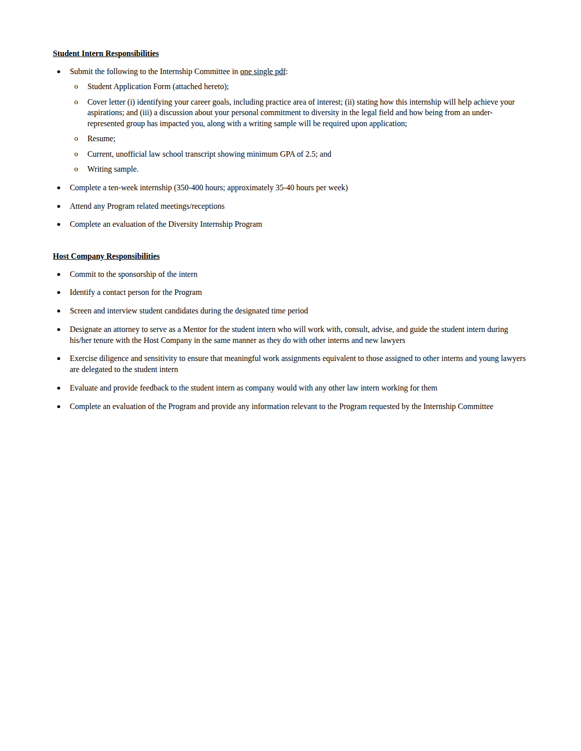Student Intern Responsibilities
Submit the following to the Internship Committee in one single pdf:
Student Application Form (attached hereto);
Cover letter (i) identifying your career goals, including practice area of interest; (ii) stating how this internship will help achieve your aspirations; and (iii) a discussion about your personal commitment to diversity in the legal field and how being from an under-represented group has impacted you, along with a writing sample will be required upon application;
Resume;
Current, unofficial law school transcript showing minimum GPA of 2.5; and
Writing sample.
Complete a ten-week internship (350-400 hours; approximately 35-40 hours per week)
Attend any Program related meetings/receptions
Complete an evaluation of the Diversity Internship Program
Host Company Responsibilities
Commit to the sponsorship of the intern
Identify a contact person for the Program
Screen and interview student candidates during the designated time period
Designate an attorney to serve as a Mentor for the student intern who will work with, consult, advise, and guide the student intern during his/her tenure with the Host Company in the same manner as they do with other interns and new lawyers
Exercise diligence and sensitivity to ensure that meaningful work assignments equivalent to those assigned to other interns and young lawyers are delegated to the student intern
Evaluate and provide feedback to the student intern as company would with any other law intern working for them
Complete an evaluation of the Program and provide any information relevant to the Program requested by the Internship Committee